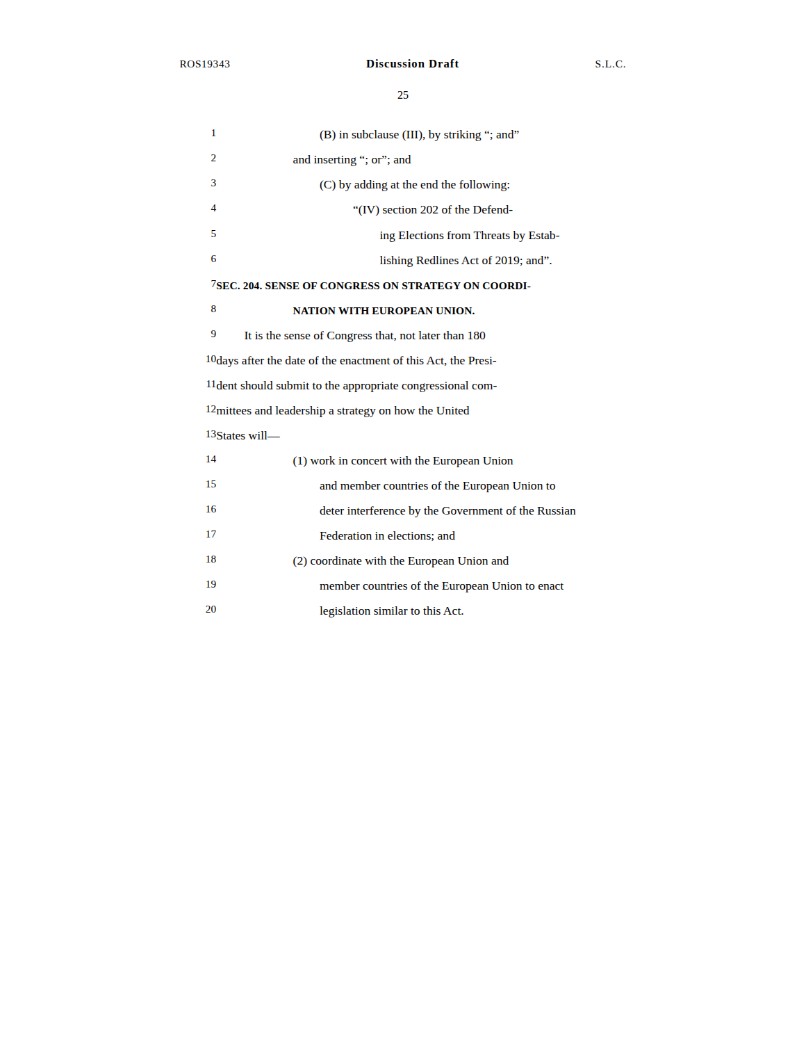ROS19343 Discussion Draft S.L.C.
25
| 1 | (B) in subclause (III), by striking “; and” |
| 2 | and inserting “; or”; and |
| 3 | (C) by adding at the end the following: |
| 4 | “(IV) section 202 of the Defend- |
| 5 | ing Elections from Threats by Estab- |
| 6 | lishing Redlines Act of 2019; and”. |
| 7 | SEC. 204. SENSE OF CONGRESS ON STRATEGY ON COORDI- |
| 8 | NATION WITH EUROPEAN UNION. |
| 9 | It is the sense of Congress that, not later than 180 |
| 10 | days after the date of the enactment of this Act, the Presi- |
| 11 | dent should submit to the appropriate congressional com- |
| 12 | mittees and leadership a strategy on how the United |
| 13 | States will— |
| 14 | (1) work in concert with the European Union |
| 15 | and member countries of the European Union to |
| 16 | deter interference by the Government of the Russian |
| 17 | Federation in elections; and |
| 18 | (2) coordinate with the European Union and |
| 19 | member countries of the European Union to enact |
| 20 | legislation similar to this Act. |